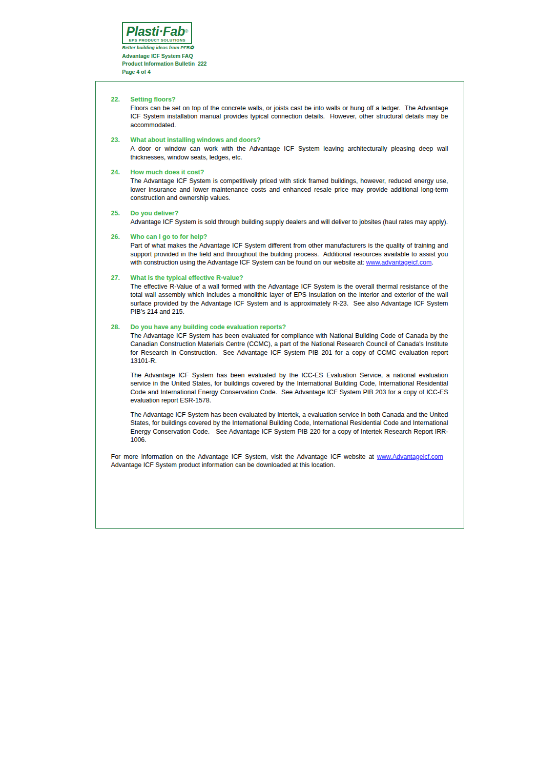Plasti·Fab®
EPS PRODUCT SOLUTIONS
Better building ideas from PFB✿
Advantage ICF System FAQ
Product Information Bulletin 222
Page 4 of 4
Setting floors?
Floors can be set on top of the concrete walls, or joists cast be into walls or hung off a ledger. The Advantage ICF System installation manual provides typical connection details. However, other structural details may be accommodated.
What about installing windows and doors?
A door or window can work with the Advantage ICF System leaving architecturally pleasing deep wall thicknesses, window seats, ledges, etc.
How much does it cost?
The Advantage ICF System is competitively priced with stick framed buildings, however, reduced energy use, lower insurance and lower maintenance costs and enhanced resale price may provide additional long-term construction and ownership values.
Do you deliver?
Advantage ICF System is sold through building supply dealers and will deliver to jobsites (haul rates may apply).
Who can I go to for help?
Part of what makes the Advantage ICF System different from other manufacturers is the quality of training and support provided in the field and throughout the building process. Additional resources available to assist you with construction using the Advantage ICF System can be found on our website at: www.advantageicf.com.
What is the typical effective R-value?
The effective R-Value of a wall formed with the Advantage ICF System is the overall thermal resistance of the total wall assembly which includes a monolithic layer of EPS insulation on the interior and exterior of the wall surface provided by the Advantage ICF System and is approximately R-23. See also Advantage ICF System PIB’s 214 and 215.
Do you have any building code evaluation reports?
The Advantage ICF System has been evaluated for compliance with National Building Code of Canada by the Canadian Construction Materials Centre (CCMC), a part of the National Research Council of Canada's Institute for Research in Construction. See Advantage ICF System PIB 201 for a copy of CCMC evaluation report 13101-R.
The Advantage ICF System has been evaluated by the ICC-ES Evaluation Service, a national evaluation service in the United States, for buildings covered by the International Building Code, International Residential Code and International Energy Conservation Code. See Advantage ICF System PIB 203 for a copy of ICC-ES evaluation report ESR-1578.
The Advantage ICF System has been evaluated by Intertek, a evaluation service in both Canada and the United States, for buildings covered by the International Building Code, International Residential Code and International Energy Conservation Code. See Advantage ICF System PIB 220 for a copy of Intertek Research Report IRR-1006.
For more information on the Advantage ICF System, visit the Advantage ICF website at www.Advantageicf.com Advantage ICF System product information can be downloaded at this location.